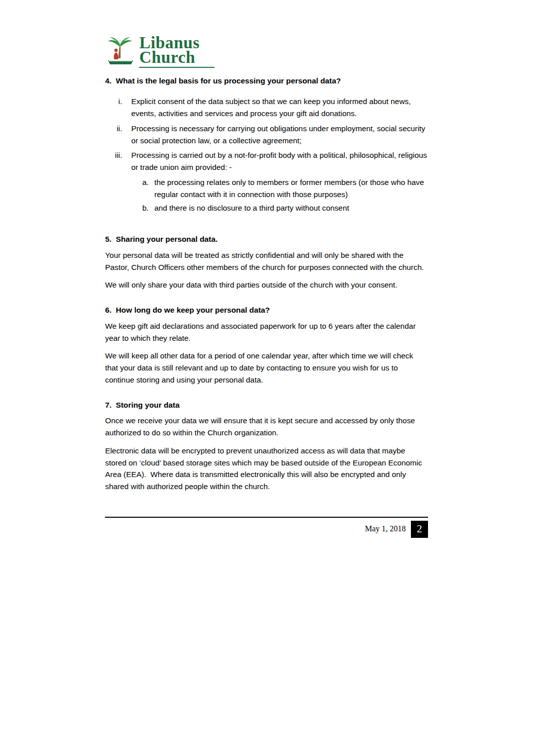Libanus Church
4. What is the legal basis for us processing your personal data?
i. Explicit consent of the data subject so that we can keep you informed about news, events, activities and services and process your gift aid donations.
ii. Processing is necessary for carrying out obligations under employment, social security or social protection law, or a collective agreement;
iii. Processing is carried out by a not-for-profit body with a political, philosophical, religious or trade union aim provided: -
a. the processing relates only to members or former members (or those who have regular contact with it in connection with those purposes)
b. and there is no disclosure to a third party without consent
5. Sharing your personal data.
Your personal data will be treated as strictly confidential and will only be shared with the Pastor, Church Officers other members of the church for purposes connected with the church.
We will only share your data with third parties outside of the church with your consent.
6. How long do we keep your personal data?
We keep gift aid declarations and associated paperwork for up to 6 years after the calendar year to which they relate.
We will keep all other data for a period of one calendar year, after which time we will check that your data is still relevant and up to date by contacting to ensure you wish for us to continue storing and using your personal data.
7. Storing your data
Once we receive your data we will ensure that it is kept secure and accessed by only those authorized to do so within the Church organization.
Electronic data will be encrypted to prevent unauthorized access as will data that maybe stored on ‘cloud’ based storage sites which may be based outside of the European Economic Area (EEA). Where data is transmitted electronically this will also be encrypted and only shared with authorized people within the church.
May 1, 2018 2